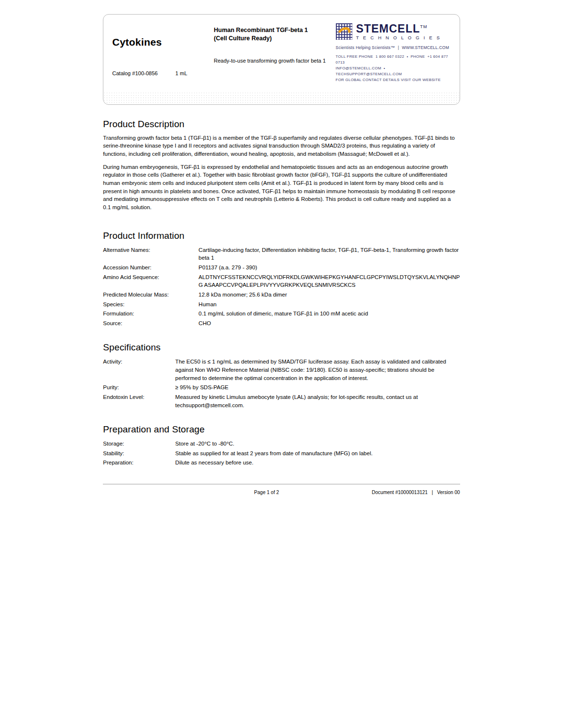Cytokines
Catalog #100-0856 1 mL
Human Recombinant TGF-beta 1
(Cell Culture Ready)
Ready-to-use transforming growth factor beta 1
STEMCELLTM
T E C H N O L O G I E S
Scientists Helping Scientists™|WWW.STEMCELL.COM
TOLL FREE PHONE 1 800 667 0322 • PHONE +1 604 877 0713
INFO@STEMCELL.COM • TECHSUPPORT@STEMCELL.COM
FOR GLOBAL CONTACT DETAILS VISIT OUR WEBSITE
Product Description
Transforming growth factor beta 1 (TGF-β1) is a member of the TGF-β superfamily and regulates diverse cellular phenotypes. TGF-β1 binds to serine-threonine kinase type I and II receptors and activates signal transduction through SMAD2/3 proteins, thus regulating a variety of functions, including cell proliferation, differentiation, wound healing, apoptosis, and metabolism (Massagué; McDowell et al.).
During human embryogenesis, TGF-β1 is expressed by endothelial and hematopoietic tissues and acts as an endogenous autocrine growth regulator in those cells (Gatherer et al.). Together with basic fibroblast growth factor (bFGF), TGF-β1 supports the culture of undifferentiated human embryonic stem cells and induced pluripotent stem cells (Amit et al.). TGF-β1 is produced in latent form by many blood cells and is present in high amounts in platelets and bones. Once activated, TGF-β1 helps to maintain immune homeostasis by modulating B cell response and mediating immunosuppressive effects on T cells and neutrophils (Letterio & Roberts). This product is cell culture ready and supplied as a 0.1 mg/mL solution.
Product Information
| Alternative Names: | Cartilage-inducing factor, Differentiation inhibiting factor, TGF-β1, TGF-beta-1, Transforming growth factor beta 1 |
| Accession Number: | P01137 (a.a. 279 - 390) |
| Amino Acid Sequence: | ALDTNYCFSSTEKNCCVRQLYIDFRKDLGWKWIHEPKGYHANFCLGPCPYIWSLDTQYSKVLALYNQHNPG ASAAPCCVPQALEPLPIVYYVGRKPKVEQLSNMIVRSCKCS |
| Predicted Molecular Mass: | 12.8 kDa monomer; 25.6 kDa dimer |
| Species: | Human |
| Formulation: | 0.1 mg/mL solution of dimeric, mature TGF-β1 in 100 mM acetic acid |
| Source: | CHO |
Specifications
| Activity: | The EC50 is ≤ 1 ng/mL as determined by SMAD/TGF luciferase assay. Each assay is validated and calibrated against Non WHO Reference Material (NIBSC code: 19/180). EC50 is assay-specific; titrations should be performed to determine the optimal concentration in the application of interest. |
| Purity: | ≥ 95% by SDS-PAGE |
| Endotoxin Level: | Measured by kinetic Limulus amebocyte lysate (LAL) analysis; for lot-specific results, contact us at techsupport@stemcell.com. |
Preparation and Storage
| Storage: | Store at -20°C to -80°C. |
| Stability: | Stable as supplied for at least 2 years from date of manufacture (MFG) on label. |
| Preparation: | Dilute as necessary before use. |
Page 1 of 2
Document #10000013121 | Version 00